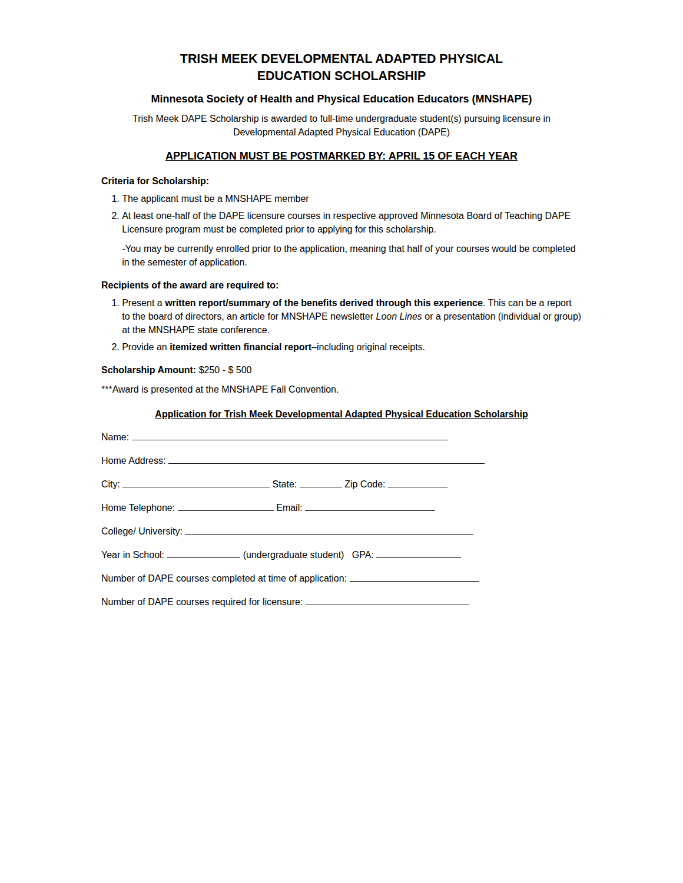TRISH MEEK DEVELOPMENTAL ADAPTED PHYSICAL
EDUCATION SCHOLARSHIP
Minnesota Society of Health and Physical Education Educators (MNSHAPE)
Trish Meek DAPE Scholarship is awarded to full-time undergraduate student(s) pursuing licensure in Developmental Adapted Physical Education (DAPE)
APPLICATION MUST BE POSTMARKED BY: APRIL 15 OF EACH YEAR
Criteria for Scholarship:
The applicant must be a MNSHAPE member
At least one-half of the DAPE licensure courses in respective approved Minnesota Board of Teaching DAPE Licensure program must be completed prior to applying for this scholarship.
-You may be currently enrolled prior to the application, meaning that half of your courses would be completed in the semester of application.
Recipients of the award are required to:
Present a written report/summary of the benefits derived through this experience. This can be a report to the board of directors, an article for MNSHAPE newsletter Loon Lines or a presentation (individual or group) at the MNSHAPE state conference.
Provide an itemized written financial report–including original receipts.
Scholarship Amount: $250 - $ 500
***Award is presented at the MNSHAPE Fall Convention.
Application for Trish Meek Developmental Adapted Physical Education Scholarship
Name:
Home Address:
City: State: Zip Code:
Home Telephone: Email:
College/ University:
Year in School: (undergraduate student) GPA:
Number of DAPE courses completed at time of application:
Number of DAPE courses required for licensure: